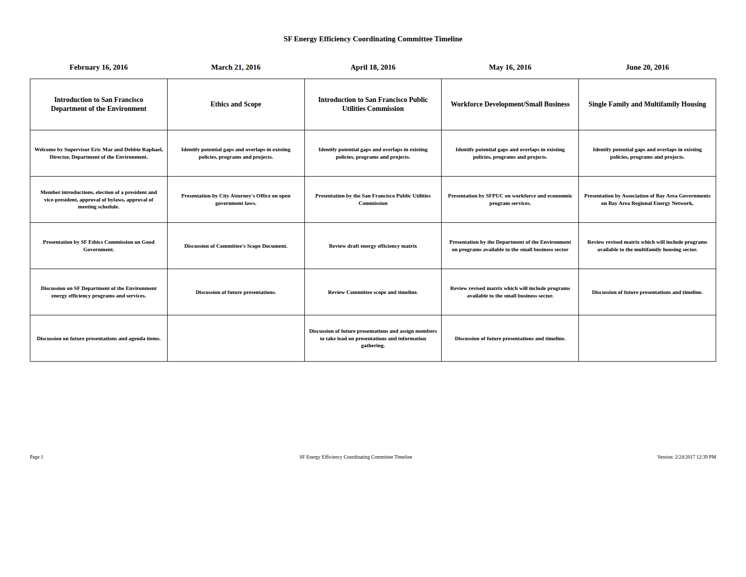SF Energy Efficiency Coordinating Committee Timeline
| February 16, 2016 | March 21, 2016 | April 18, 2016 | May 16, 2016 | June 20, 2016 |
| --- | --- | --- | --- | --- |
| Introduction to San Francisco Department of the Environment | Ethics and Scope | Introduction to San Francisco Public Utilities Commission | Workforce Development/Small Business | Single Family and Multifamily Housing |
| Welcome by Supervisor Eric Mar and Debbie Raphael, Director, Department of the Environment. | Identify potential gaps and overlaps in existing policies, programs and projects. | Identify potential gaps and overlaps in existing policies, programs and projects. | Identify potential gaps and overlaps in existing policies, programs and projects. | Identify potential gaps and overlaps in existing policies, programs and projects. |
| Member introductions, election of a president and vice-president, approval of bylaws, approval of meeting schedule. | Presentation by City Attorney's Office on open government laws. | Presentation by the San Francisco Public Utilities Commission | Presentation by SFPUC on workforce and econonmic program services. | Presentation by Association of Bay Area Governments on Bay Area Regional Energy Network, |
| Presentation by SF Ethics Commission on Good Government. | Discussion of Committee's Scope Document. | Review draft energy efficiency matrix | Presentation by the Department of the Environment on programs available to the small business sector | Review revised matrix which will include programs available to the multifamily housing sector. |
| Discussion on SF Department of the Environment energy efficiency programs and services. | Discussion of future presentations. | Review Committee scope and timeline. | Review revised matrix which will include programs available to the small business sector. | Discussion of future presentations and timeline. |
| Discussion on future presentations and agenda items. | | Discussion of future presentations and assign members to take lead on presentations and information gathering. | Discussion of future presentations and timeline. | |
Page 1
SF Energy Efficiency Coordinating Committee Timeline
Version: 2/24/2017 12:39 PM